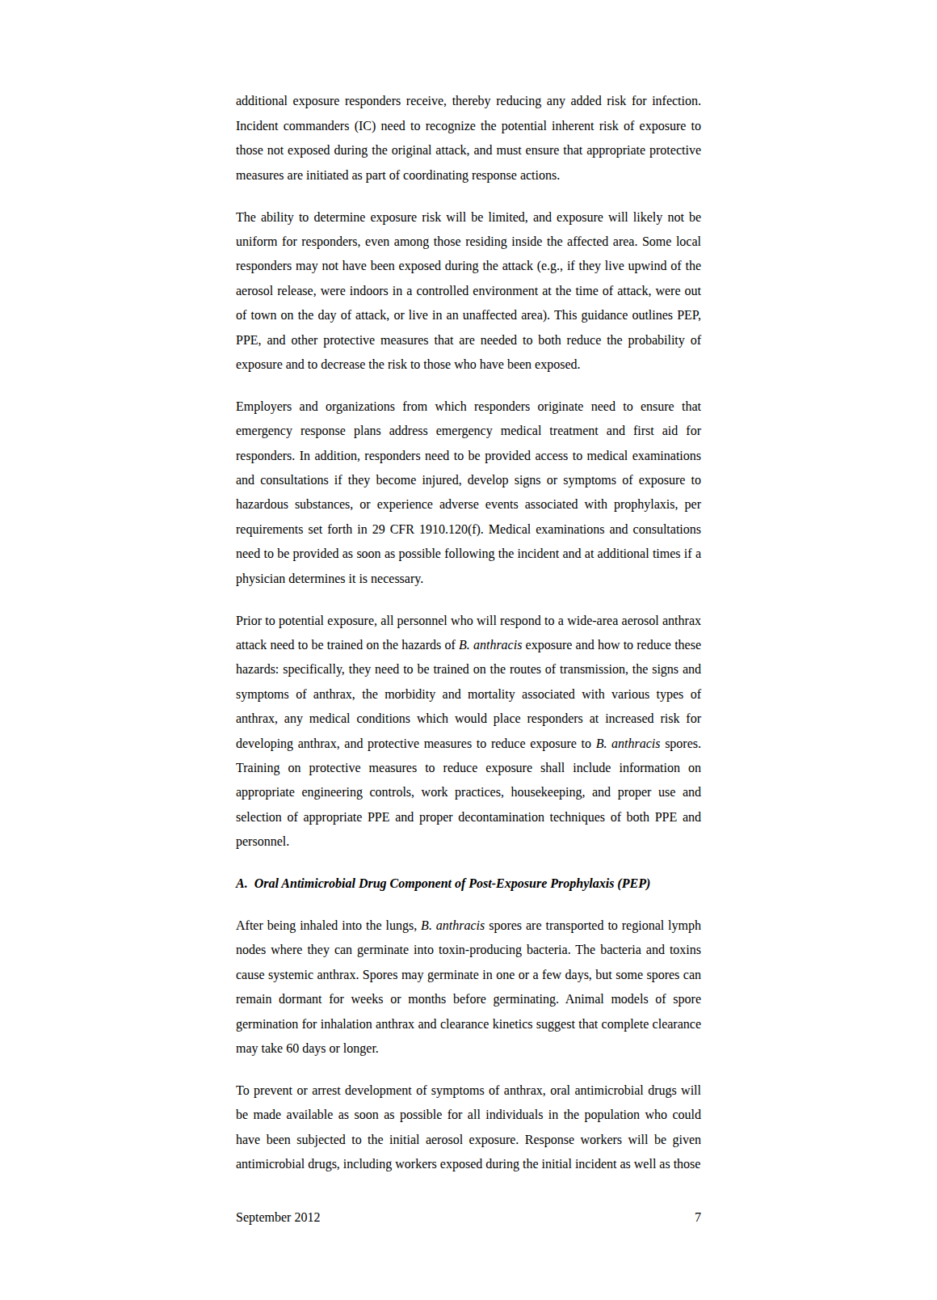additional exposure responders receive, thereby reducing any added risk for infection. Incident commanders (IC) need to recognize the potential inherent risk of exposure to those not exposed during the original attack, and must ensure that appropriate protective measures are initiated as part of coordinating response actions.
The ability to determine exposure risk will be limited, and exposure will likely not be uniform for responders, even among those residing inside the affected area. Some local responders may not have been exposed during the attack (e.g., if they live upwind of the aerosol release, were indoors in a controlled environment at the time of attack, were out of town on the day of attack, or live in an unaffected area). This guidance outlines PEP, PPE, and other protective measures that are needed to both reduce the probability of exposure and to decrease the risk to those who have been exposed.
Employers and organizations from which responders originate need to ensure that emergency response plans address emergency medical treatment and first aid for responders. In addition, responders need to be provided access to medical examinations and consultations if they become injured, develop signs or symptoms of exposure to hazardous substances, or experience adverse events associated with prophylaxis, per requirements set forth in 29 CFR 1910.120(f). Medical examinations and consultations need to be provided as soon as possible following the incident and at additional times if a physician determines it is necessary.
Prior to potential exposure, all personnel who will respond to a wide-area aerosol anthrax attack need to be trained on the hazards of B. anthracis exposure and how to reduce these hazards: specifically, they need to be trained on the routes of transmission, the signs and symptoms of anthrax, the morbidity and mortality associated with various types of anthrax, any medical conditions which would place responders at increased risk for developing anthrax, and protective measures to reduce exposure to B. anthracis spores. Training on protective measures to reduce exposure shall include information on appropriate engineering controls, work practices, housekeeping, and proper use and selection of appropriate PPE and proper decontamination techniques of both PPE and personnel.
A. Oral Antimicrobial Drug Component of Post-Exposure Prophylaxis (PEP)
After being inhaled into the lungs, B. anthracis spores are transported to regional lymph nodes where they can germinate into toxin-producing bacteria. The bacteria and toxins cause systemic anthrax. Spores may germinate in one or a few days, but some spores can remain dormant for weeks or months before germinating. Animal models of spore germination for inhalation anthrax and clearance kinetics suggest that complete clearance may take 60 days or longer.
To prevent or arrest development of symptoms of anthrax, oral antimicrobial drugs will be made available as soon as possible for all individuals in the population who could have been subjected to the initial aerosol exposure. Response workers will be given antimicrobial drugs, including workers exposed during the initial incident as well as those
September 2012 7